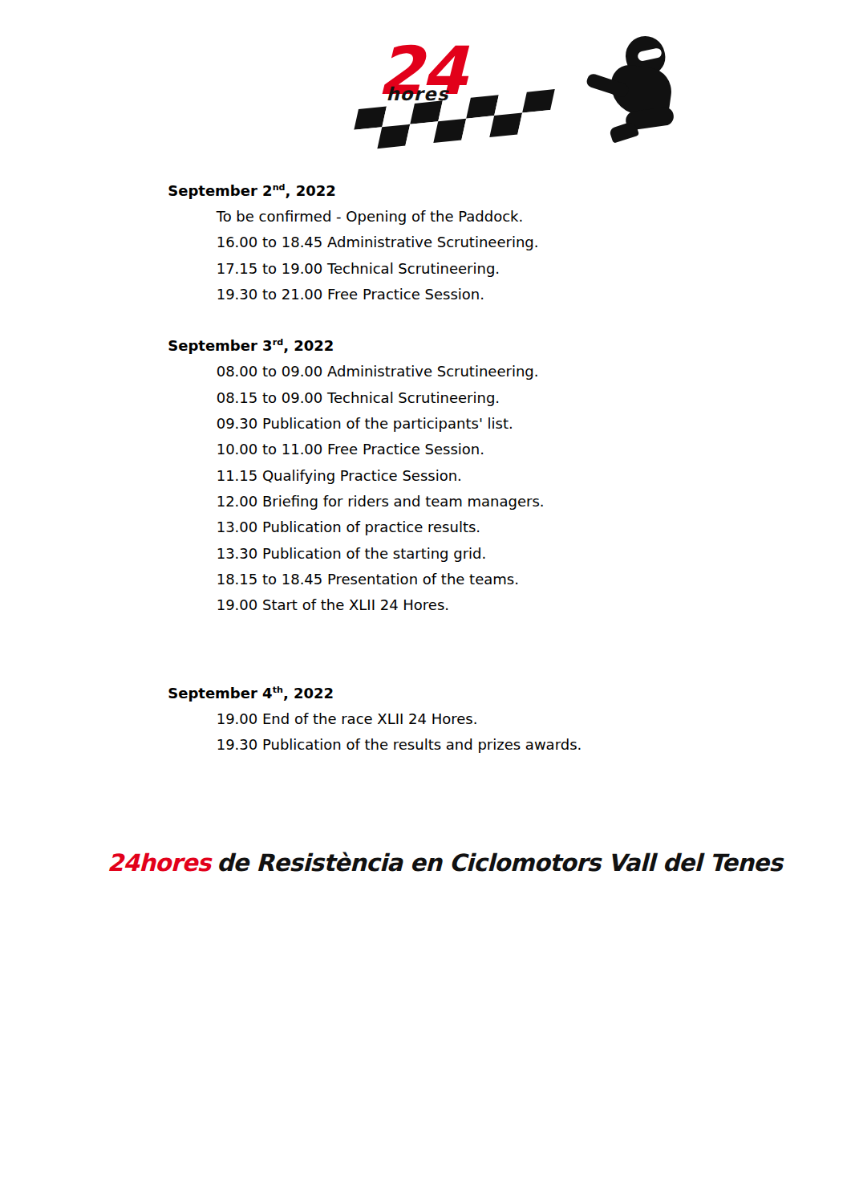24 hores
September 2nd, 2022
To be confirmed - Opening of the Paddock.
16.00 to 18.45 Administrative Scrutineering.
17.15 to 19.00 Technical Scrutineering.
19.30 to 21.00 Free Practice Session.
September 3rd, 2022
08.00 to 09.00 Administrative Scrutineering.
08.15 to 09.00 Technical Scrutineering.
09.30 Publication of the participants' list.
10.00 to 11.00 Free Practice Session.
11.15 Qualifying Practice Session.
12.00 Briefing for riders and team managers.
13.00 Publication of practice results.
13.30 Publication of the starting grid.
18.15 to 18.45 Presentation of the teams.
19.00 Start of the XLII 24 Hores.
September 4th, 2022
19.00 End of the race XLII 24 Hores.
19.30 Publication of the results and prizes awards.
24hores de Resistència en Ciclomotors Vall del Tenes